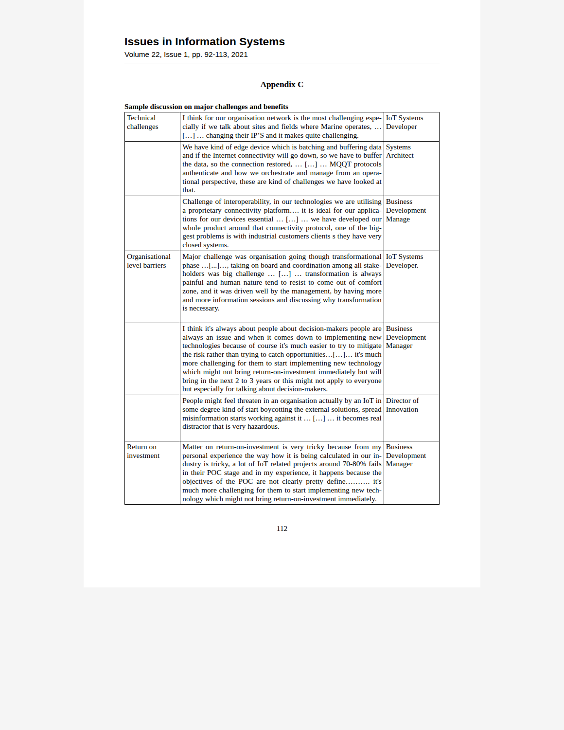Issues in Information Systems
Volume 22, Issue 1, pp. 92-113, 2021
Appendix C
Sample discussion on major challenges and benefits
| Technical challenges | I think for our organisation network is the most challenging especially if we talk about sites and fields where Marine operates, … […] … changing their IP’S and it makes quite challenging. | IoT Systems Developer |
| | We have kind of edge device which is batching and buffering data and if the Internet connectivity will go down, so we have to buffer the data, so the connection restored, … […] … MQQT protocols authenticate and how we orchestrate and manage from an operational perspective, these are kind of challenges we have looked at that. | Systems Architect |
| | Challenge of interoperability, in our technologies we are utilising a proprietary connectivity platform…. it is ideal for our applications for our devices essential … […] … we have developed our whole product around that connectivity protocol, one of the biggest problems is with industrial customers clients s they have very closed systems. | Business Development Manage |
| Organisational level barriers | Major challenge was organisation going though transformational phase …[...]…, taking on board and coordination among all stakeholders was big challenge … […] … transformation is always painful and human nature tend to resist to come out of comfort zone, and it was driven well by the management, by having more and more information sessions and discussing why transformation is necessary. | IoT Systems Developer. |
| | I think it's always about people about decision-makers people are always an issue and when it comes down to implementing new technologies because of course it's much easier to try to mitigate the risk rather than trying to catch opportunities…[…]… it's much more challenging for them to start implementing new technology which might not bring return-on-investment immediately but will bring in the next 2 to 3 years or this might not apply to everyone but especially for talking about decision-makers. | Business Development Manager |
| | People might feel threaten in an organisation actually by an IoT in some degree kind of start boycotting the external solutions, spread misinformation starts working against it … […] … it becomes real distractor that is very hazardous. | Director of Innovation |
| Return on investment | Matter on return-on-investment is very tricky because from my personal experience the way how it is being calculated in our industry is tricky, a lot of IoT related projects around 70-80% fails in their POC stage and in my experience, it happens because the objectives of the POC are not clearly pretty define………. it's much more challenging for them to start implementing new technology which might not bring return-on-investment immediately. | Business Development Manager |
112